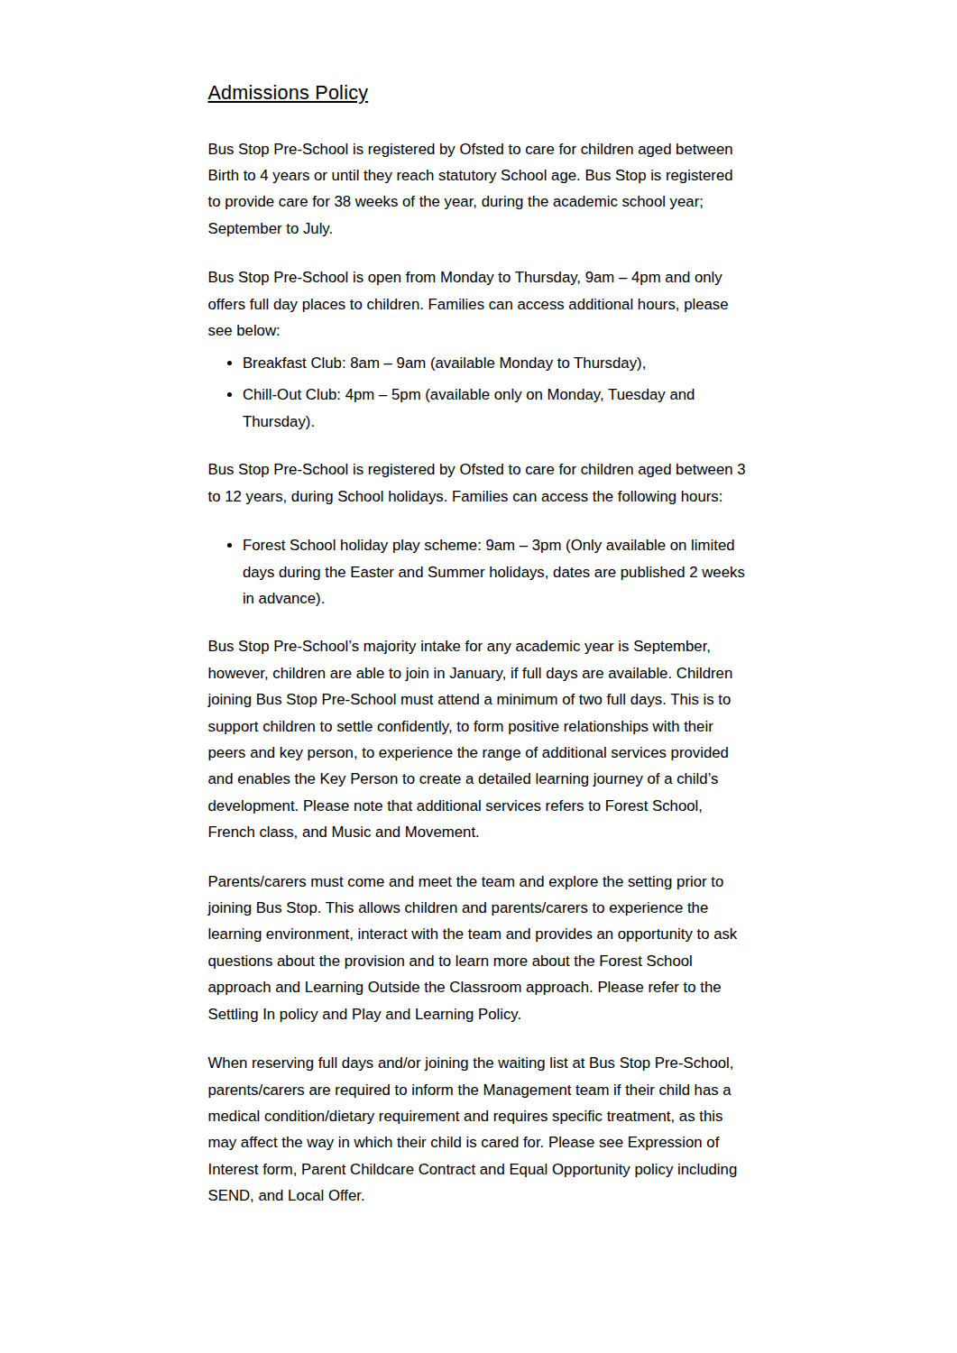Admissions Policy
Bus Stop Pre-School is registered by Ofsted to care for children aged between Birth to 4 years or until they reach statutory School age. Bus Stop is registered to provide care for 38 weeks of the year, during the academic school year; September to July.
Bus Stop Pre-School is open from Monday to Thursday, 9am – 4pm and only offers full day places to children. Families can access additional hours, please see below:
Breakfast Club: 8am – 9am (available Monday to Thursday),
Chill-Out Club: 4pm – 5pm (available only on Monday, Tuesday and Thursday).
Bus Stop Pre-School is registered by Ofsted to care for children aged between 3 to 12 years, during School holidays. Families can access the following hours:
Forest School holiday play scheme: 9am – 3pm (Only available on limited days during the Easter and Summer holidays, dates are published 2 weeks in advance).
Bus Stop Pre-School’s majority intake for any academic year is September, however, children are able to join in January, if full days are available. Children joining Bus Stop Pre-School must attend a minimum of two full days. This is to support children to settle confidently, to form positive relationships with their peers and key person, to experience the range of additional services provided and enables the Key Person to create a detailed learning journey of a child’s development. Please note that additional services refers to Forest School, French class, and Music and Movement.
Parents/carers must come and meet the team and explore the setting prior to joining Bus Stop. This allows children and parents/carers to experience the learning environment, interact with the team and provides an opportunity to ask questions about the provision and to learn more about the Forest School approach and Learning Outside the Classroom approach. Please refer to the Settling In policy and Play and Learning Policy.
When reserving full days and/or joining the waiting list at Bus Stop Pre-School, parents/carers are required to inform the Management team if their child has a medical condition/dietary requirement and requires specific treatment, as this may affect the way in which their child is cared for. Please see Expression of Interest form, Parent Childcare Contract and Equal Opportunity policy including SEND, and Local Offer.